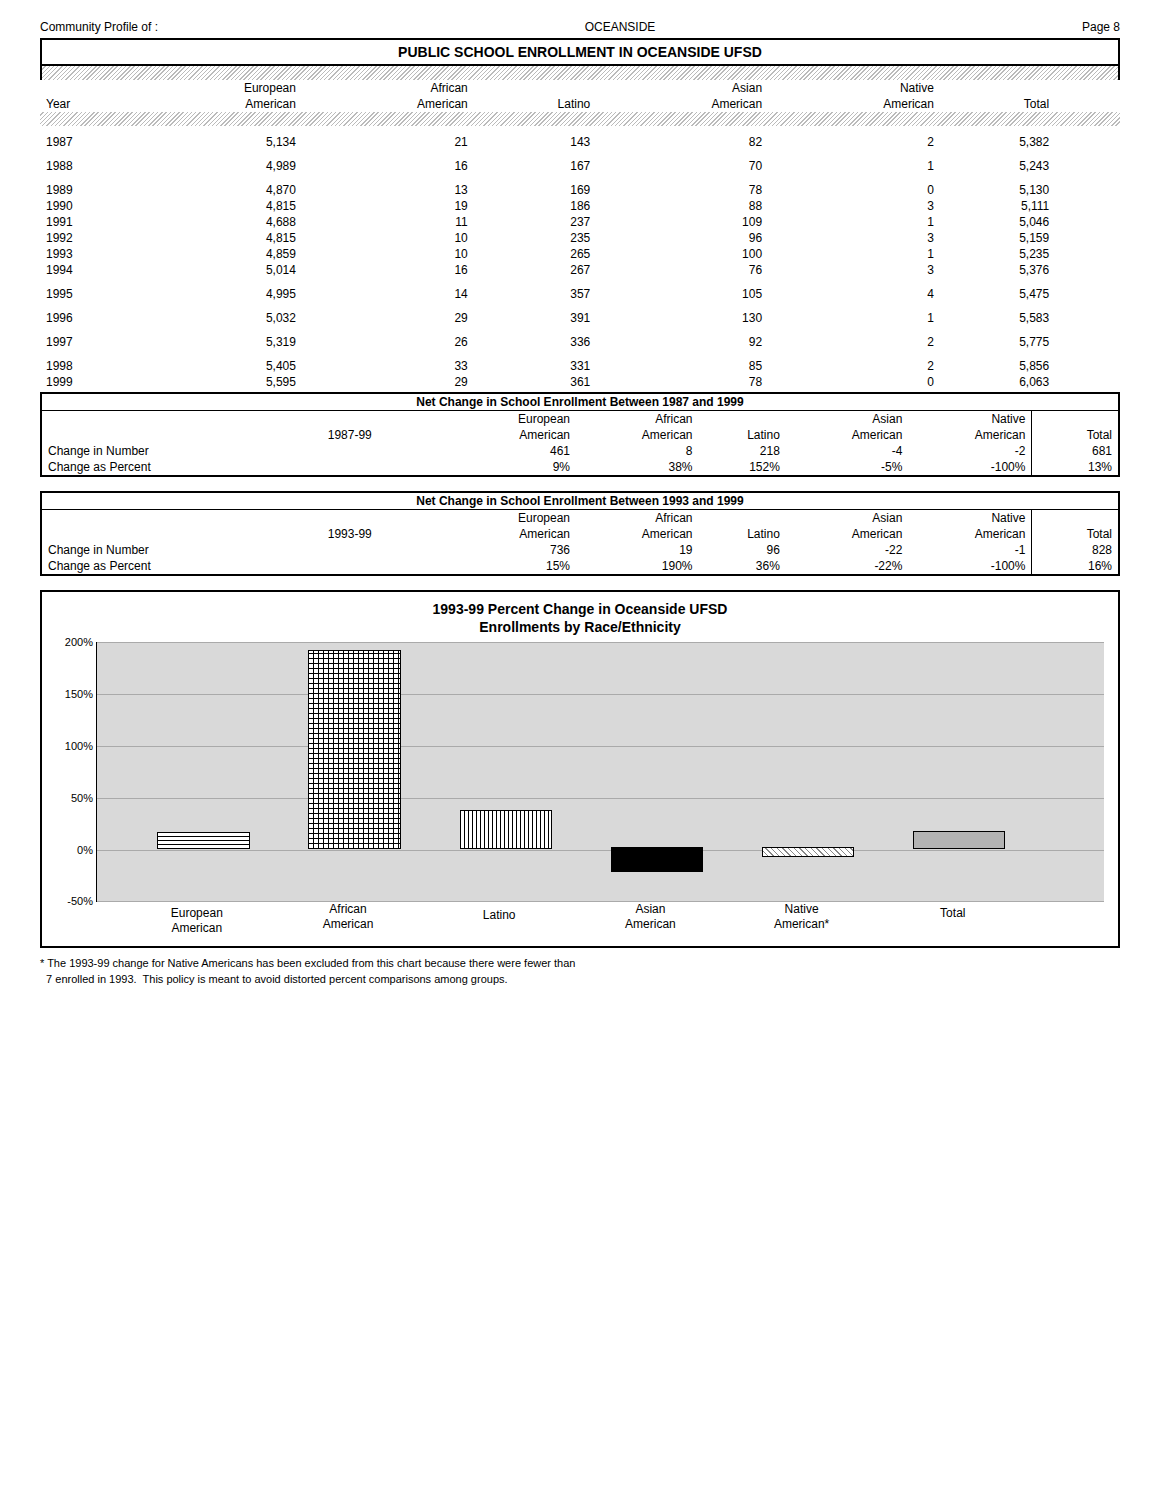Community Profile of : OCEANSIDE Page 8
PUBLIC SCHOOL ENROLLMENT IN OCEANSIDE UFSD
| | European | African | | Asian | Native | | |
| --- | --- | --- | --- | --- | --- | --- | --- |
| Year | American | American | Latino | American | American | Total | |
| 1987 | 5,134 | 21 | 143 | 82 | 2 | 5,382 | |
| 1988 | 4,989 | 16 | 167 | 70 | 1 | 5,243 | |
| 1989 | 4,870 | 13 | 169 | 78 | 0 | 5,130 | |
| 1990 | 4,815 | 19 | 186 | 88 | 3 | 5,111 | |
| 1991 | 4,688 | 11 | 237 | 109 | 1 | 5,046 | |
| 1992 | 4,815 | 10 | 235 | 96 | 3 | 5,159 | |
| 1993 | 4,859 | 10 | 265 | 100 | 1 | 5,235 | |
| 1994 | 5,014 | 16 | 267 | 76 | 3 | 5,376 | |
| 1995 | 4,995 | 14 | 357 | 105 | 4 | 5,475 | |
| 1996 | 5,032 | 29 | 391 | 130 | 1 | 5,583 | |
| 1997 | 5,319 | 26 | 336 | 92 | 2 | 5,775 | |
| 1998 | 5,405 | 33 | 331 | 85 | 2 | 5,856 | |
| 1999 | 5,595 | 29 | 361 | 78 | 0 | 6,063 | |
Net Change in School Enrollment Between 1987 and 1999
| | | European | African | | Asian | Native | |
| --- | --- | --- | --- | --- | --- | --- | --- |
| | 1987-99 | American | American | Latino | American | American | Total |
| Change in Number | | 461 | 8 | 218 | -4 | -2 | 681 |
| Change as Percent | | 9% | 38% | 152% | -5% | -100% | 13% |
Net Change in School Enrollment Between 1993 and 1999
| | | European | African | | Asian | Native | |
| --- | --- | --- | --- | --- | --- | --- | --- |
| | 1993-99 | American | American | Latino | American | American | Total |
| Change in Number | | 736 | 19 | 96 | -22 | -1 | 828 |
| Change as Percent | | 15% | 190% | 36% | -22% | -100% | 16% |
1993-99 Percent Change in Oceanside UFSD
Enrollments by Race/Ethnicity
200%
150%
100%
50%
0%
-50%
European
American
African
American
Latino
Asian
American
Native
American*
Total
* The 1993-99 change for Native Americans has been excluded from this chart because there were fewer than
7 enrolled in 1993. This policy is meant to avoid distorted percent comparisons among groups.